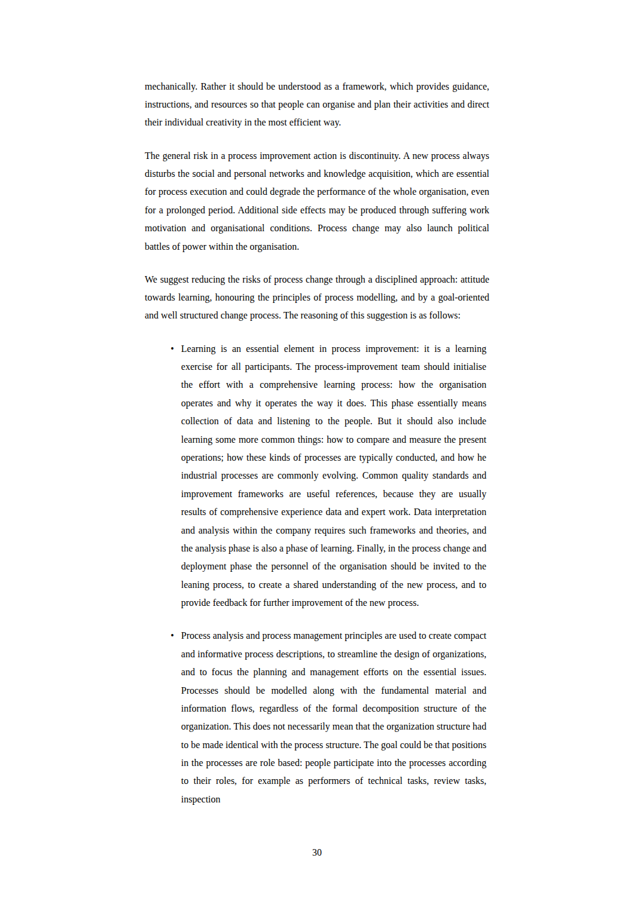mechanically. Rather it should be understood as a framework, which provides guidance, instructions, and resources so that people can organise and plan their activities and direct their individual creativity in the most efficient way.
The general risk in a process improvement action is discontinuity. A new process always disturbs the social and personal networks and knowledge acquisition, which are essential for process execution and could degrade the performance of the whole organisation, even for a prolonged period. Additional side effects may be produced through suffering work motivation and organisational conditions. Process change may also launch political battles of power within the organisation.
We suggest reducing the risks of process change through a disciplined approach: attitude towards learning, honouring the principles of process modelling, and by a goal-oriented and well structured change process. The reasoning of this suggestion is as follows:
Learning is an essential element in process improvement: it is a learning exercise for all participants. The process-improvement team should initialise the effort with a comprehensive learning process: how the organisation operates and why it operates the way it does. This phase essentially means collection of data and listening to the people. But it should also include learning some more common things: how to compare and measure the present operations; how these kinds of processes are typically conducted, and how he industrial processes are commonly evolving. Common quality standards and improvement frameworks are useful references, because they are usually results of comprehensive experience data and expert work. Data interpretation and analysis within the company requires such frameworks and theories, and the analysis phase is also a phase of learning. Finally, in the process change and deployment phase the personnel of the organisation should be invited to the leaning process, to create a shared understanding of the new process, and to provide feedback for further improvement of the new process.
Process analysis and process management principles are used to create compact and informative process descriptions, to streamline the design of organizations, and to focus the planning and management efforts on the essential issues. Processes should be modelled along with the fundamental material and information flows, regardless of the formal decomposition structure of the organization. This does not necessarily mean that the organization structure had to be made identical with the process structure. The goal could be that positions in the processes are role based: people participate into the processes according to their roles, for example as performers of technical tasks, review tasks, inspection
30